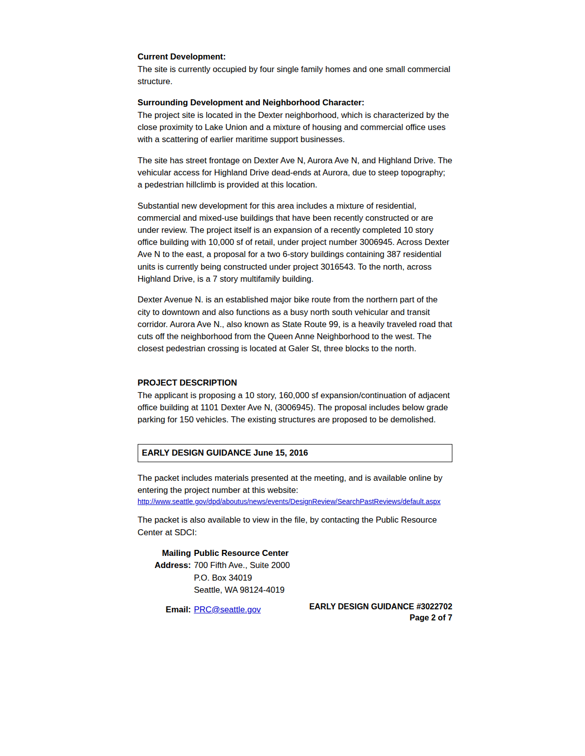Current Development:
The site is currently occupied by four single family homes and one small commercial structure.
Surrounding Development and Neighborhood Character:
The project site is located in the Dexter neighborhood, which is characterized by the close proximity to Lake Union and a mixture of housing and commercial office uses with a scattering of earlier maritime support businesses.
The site has street frontage on Dexter Ave N, Aurora Ave N, and Highland Drive. The vehicular access for Highland Drive dead-ends at Aurora, due to steep topography; a pedestrian hillclimb is provided at this location.
Substantial new development for this area includes a mixture of residential, commercial and mixed-use buildings that have been recently constructed or are under review. The project itself is an expansion of a recently completed 10 story office building with 10,000 sf of retail, under project number 3006945. Across Dexter Ave N to the east, a proposal for a two 6-story buildings containing 387 residential units is currently being constructed under project 3016543. To the north, across Highland Drive, is a 7 story multifamily building.
Dexter Avenue N. is an established major bike route from the northern part of the city to downtown and also functions as a busy north south vehicular and transit corridor. Aurora Ave N., also known as State Route 99, is a heavily traveled road that cuts off the neighborhood from the Queen Anne Neighborhood to the west. The closest pedestrian crossing is located at Galer St, three blocks to the north.
PROJECT DESCRIPTION
The applicant is proposing a 10 story, 160,000 sf expansion/continuation of adjacent office building at 1101 Dexter Ave N, (3006945). The proposal includes below grade parking for 150 vehicles. The existing structures are proposed to be demolished.
EARLY DESIGN GUIDANCE June 15, 2016
The packet includes materials presented at the meeting, and is available online by entering the project number at this website:
http://www.seattle.gov/dpd/aboutus/news/events/DesignReview/SearchPastReviews/default.aspx
The packet is also available to view in the file, by contacting the Public Resource Center at SDCI:
| Mailing Address: | Public Resource Center 700 Fifth Ave., Suite 2000 P.O. Box 34019 Seattle, WA 98124-4019 |
| Email: | PRC@seattle.gov |
EARLY DESIGN GUIDANCE #3022702
Page 2 of 7